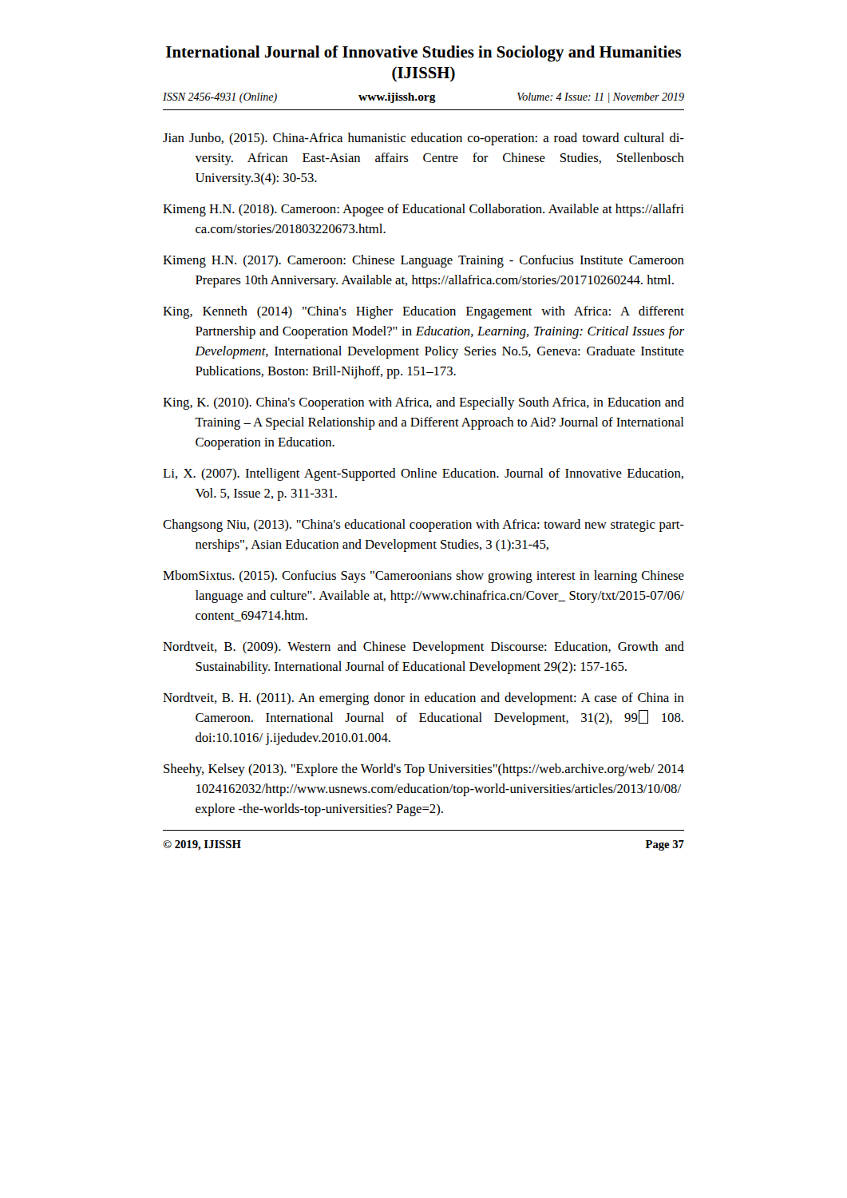International Journal of Innovative Studies in Sociology and Humanities
(IJISSH)
ISSN 2456-4931 (Online) www.ijissh.org Volume: 4 Issue: 11 | November 2019
Jian Junbo, (2015). China-Africa humanistic education co-operation: a road toward cultural diversity. African East-Asian affairs Centre for Chinese Studies, Stellenbosch University.3(4): 30-53.
Kimeng H.N. (2018). Cameroon: Apogee of Educational Collaboration. Available at https://allafrica.com/stories/201803220673.html.
Kimeng H.N. (2017). Cameroon: Chinese Language Training - Confucius Institute Cameroon Prepares 10th Anniversary. Available at, https://allafrica.com/stories/201710260244. html.
King, Kenneth (2014) "China's Higher Education Engagement with Africa: A different Partnership and Cooperation Model?" in Education, Learning, Training: Critical Issues for Development, International Development Policy Series No.5, Geneva: Graduate Institute Publications, Boston: Brill-Nijhoff, pp. 151–173.
King, K. (2010). China's Cooperation with Africa, and Especially South Africa, in Education and Training – A Special Relationship and a Different Approach to Aid? Journal of International Cooperation in Education.
Li, X. (2007). Intelligent Agent-Supported Online Education. Journal of Innovative Education, Vol. 5, Issue 2, p. 311-331.
Changsong Niu, (2013). "China's educational cooperation with Africa: toward new strategic partnerships", Asian Education and Development Studies, 3 (1):31-45,
MbomSixtus. (2015). Confucius Says "Cameroonians show growing interest in learning Chinese language and culture". Available at, http://www.chinafrica.cn/Cover_ Story/txt/2015-07/06/content_694714.htm.
Nordtveit, B. (2009). Western and Chinese Development Discourse: Education, Growth and Sustainability. International Journal of Educational Development 29(2): 157-165.
Nordtveit, B. H. (2011). An emerging donor in education and development: A case of China in Cameroon. International Journal of Educational Development, 31(2), 99 108. doi:10.1016/ j.ijedudev.2010.01.004.
Sheehy, Kelsey (2013). "Explore the World's Top Universities"(https://web.archive.org/web/ 20141024162032/http://www.usnews.com/education/top-world-universities/articles/2013/10/08/explore -the-worlds-top-universities? Page=2).
© 2019, IJISSH Page 37